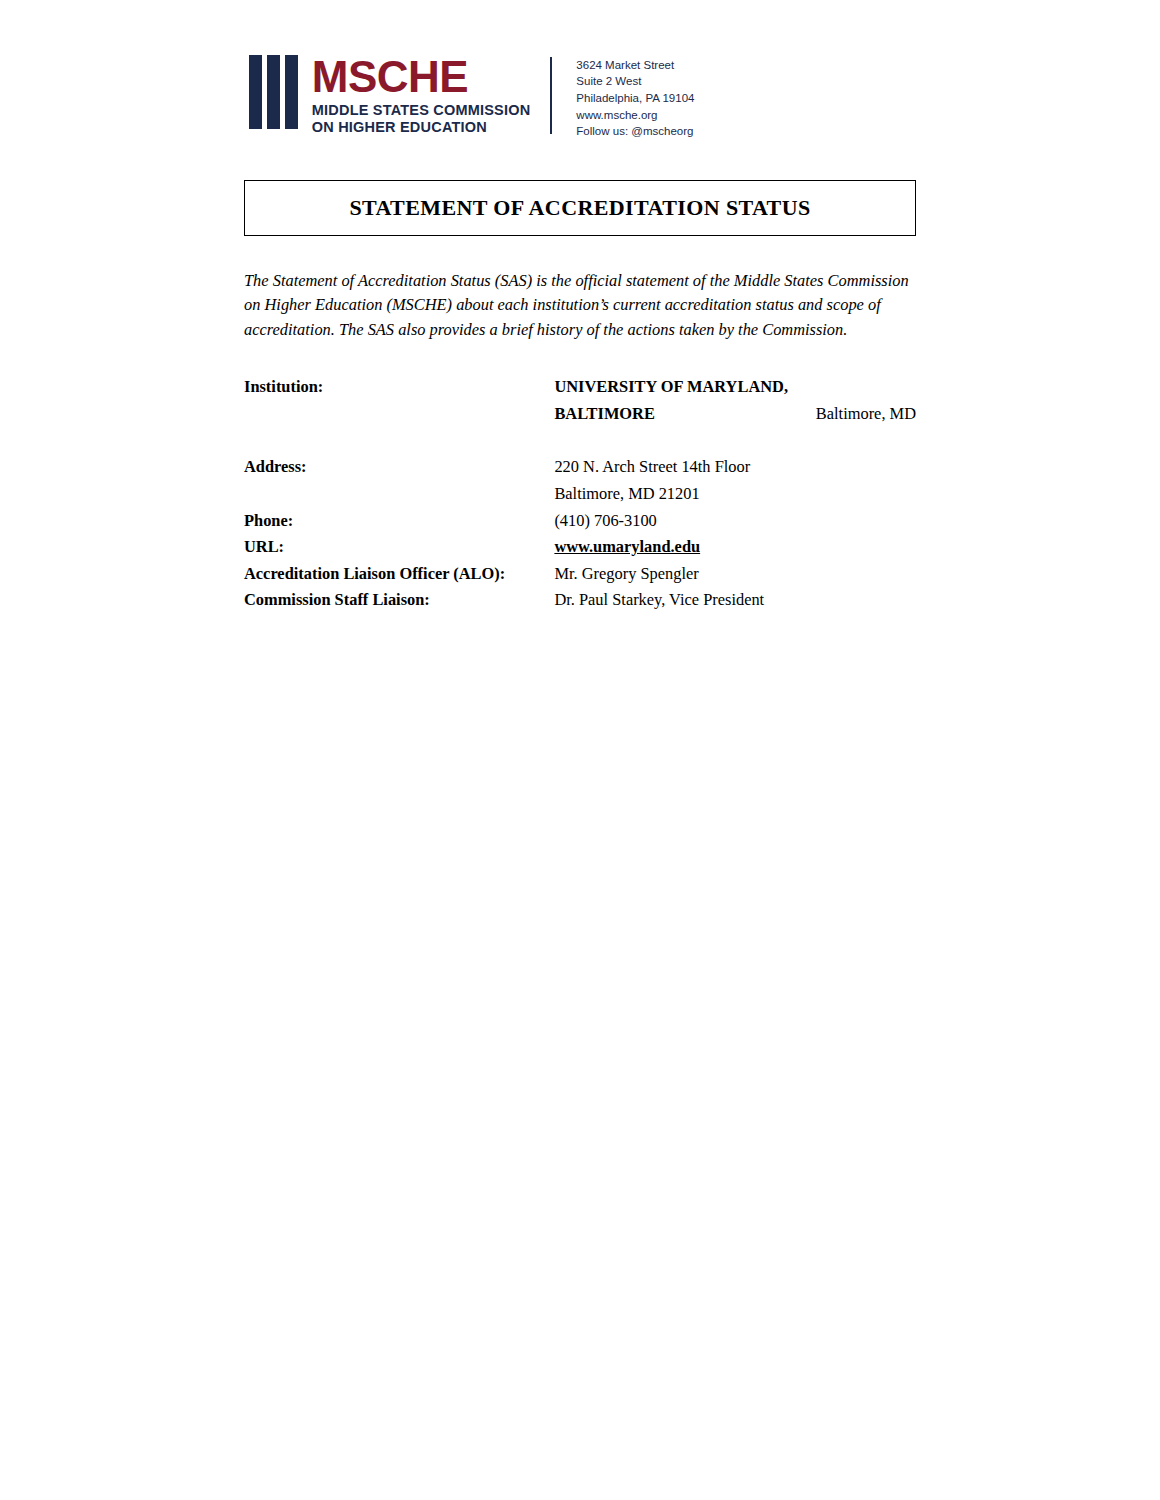MSCHE
MIDDLE STATES COMMISSION
ON HIGHER EDUCATION
3624 Market Street
Suite 2 West
Philadelphia, PA 19104
www.msche.org
Follow us: @mscheorg
STATEMENT OF ACCREDITATION STATUS
The Statement of Accreditation Status (SAS) is the official statement of the Middle States Commission on Higher Education (MSCHE) about each institution’s current accreditation status and scope of accreditation. The SAS also provides a brief history of the actions taken by the Commission.
| Institution: | UNIVERSITY OF MARYLAND, | |
| | BALTIMORE | Baltimore, MD |
| Address: | 220 N. Arch Street 14th Floor |
| | Baltimore, MD 21201 |
| Phone: | (410) 706-3100 |
| URL: | www.umaryland.edu |
| Accreditation Liaison Officer (ALO): | Mr. Gregory Spengler |
| Commission Staff Liaison: | Dr. Paul Starkey, Vice President |